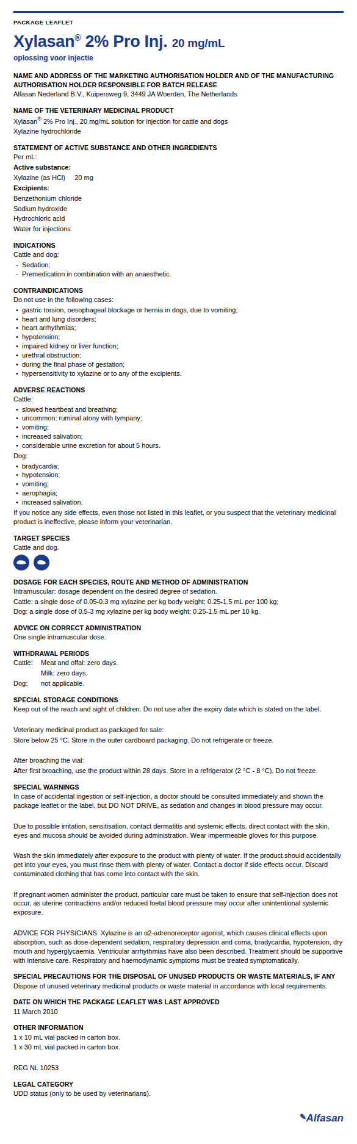PACKAGE LEAFLET
Xylasan® 2% Pro Inj. 20 mg/mL
oplossing voor injectie
Name and address of the marketing authorisation holder and of the manufacturing authorisation holder responsible for batch release
Alfasan Nederland B.V., Kuipersweg 9, 3449 JA Woerden, The Netherlands
Name of the veterinary medicinal product
Xylasan® 2% Pro Inj., 20 mg/mL solution for injection for cattle and dogs
Xylazine hydrochloride
Statement of active substance and other ingredients
Per mL:
Active substance:
Xylazine (as HCl) 20 mg
Excipients:
Benzethonium chloride
Sodium hydroxide
Hydrochloric acid
Water for injections
Indications
Cattle and dog:
Sedation;
Premedication in combination with an anaesthetic.
Contraindications
Do not use in the following cases:
gastric torsion, oesophageal blockage or hernia in dogs, due to vomiting;
heart and lung disorders;
heart arrhythmias;
hypotension;
impaired kidney or liver function;
urethral obstruction;
during the final phase of gestation;
hypersensitivity to xylazine or to any of the excipients.
Adverse reactions
Cattle:
slowed heartbeat and breathing;
uncommon: ruminal atony with tympany;
vomiting;
increased salivation;
considerable urine excretion for about 5 hours.
Dog:
bradycardia;
hypotension;
vomiting;
aerophagia;
increased salivation.
If you notice any side effects, even those not listed in this leaflet, or you suspect that the veterinary medicinal product is ineffective, please inform your veterinarian.
Target species
Cattle and dog.
Dosage for each species, route and method of administration
Intramuscular: dosage dependent on the desired degree of sedation.
Cattle: a single dose of 0.05-0.3 mg xylazine per kg body weight; 0.25-1.5 mL per 100 kg;
Dog: a single dose of 0.5-3 mg xylazine per kg body weight; 0.25-1.5 mL per 10 kg.
Advice on correct administration
One single intramuscular dose.
Withdrawal periods
Cattle: Meat and offal: zero days.
Milk: zero days.
Dog: not applicable.
Special storage conditions
Keep out of the reach and sight of children. Do not use after the expiry date which is stated on the label.
Veterinary medicinal product as packaged for sale:
Store below 25 °C. Store in the outer cardboard packaging. Do not refrigerate or freeze.
After broaching the vial:
After first broaching, use the product within 28 days. Store in a refrigerator (2 °C - 8 °C). Do not freeze.
Special warnings
In case of accidental ingestion or self-injection, a doctor should be consulted immediately and shown the package leaflet or the label, but DO NOT DRIVE, as sedation and changes in blood pressure may occur.
Due to possible irritation, sensitisation, contact dermatitis and systemic effects, direct contact with the skin, eyes and mucosa should be avoided during administration. Wear impermeable gloves for this purpose.
Wash the skin immediately after exposure to the product with plenty of water. If the product should accidentally get into your eyes, you must rinse them with plenty of water. Contact a doctor if side effects occur. Discard contaminated clothing that has come into contact with the skin.
If pregnant women administer the product, particular care must be taken to ensure that self-injection does not occur, as uterine contractions and/or reduced foetal blood pressure may occur after unintentional systemic exposure.
ADVICE FOR PHYSICIANS: Xylazine is an α2-adrenoreceptor agonist, which causes clinical effects upon absorption, such as dose-dependent sedation, respiratory depression and coma, bradycardia, hypotension, dry mouth and hyperglycaemia. Ventricular arrhythmias have also been described. Treatment should be supportive with intensive care. Respiratory and haemodynamic symptoms must be treated symptomatically.
Special precautions for the disposal of unused products or waste materials, if any
Dispose of unused veterinary medicinal products or waste material in accordance with local requirements.
Date on which the package leaflet was last approved
11 March 2010
Other information
1 x 10 mL vial packed in carton box.
1 x 30 mL vial packed in carton box.
REG NL 10253
Legal category
UDD status (only to be used by veterinarians).
✎Alfasan